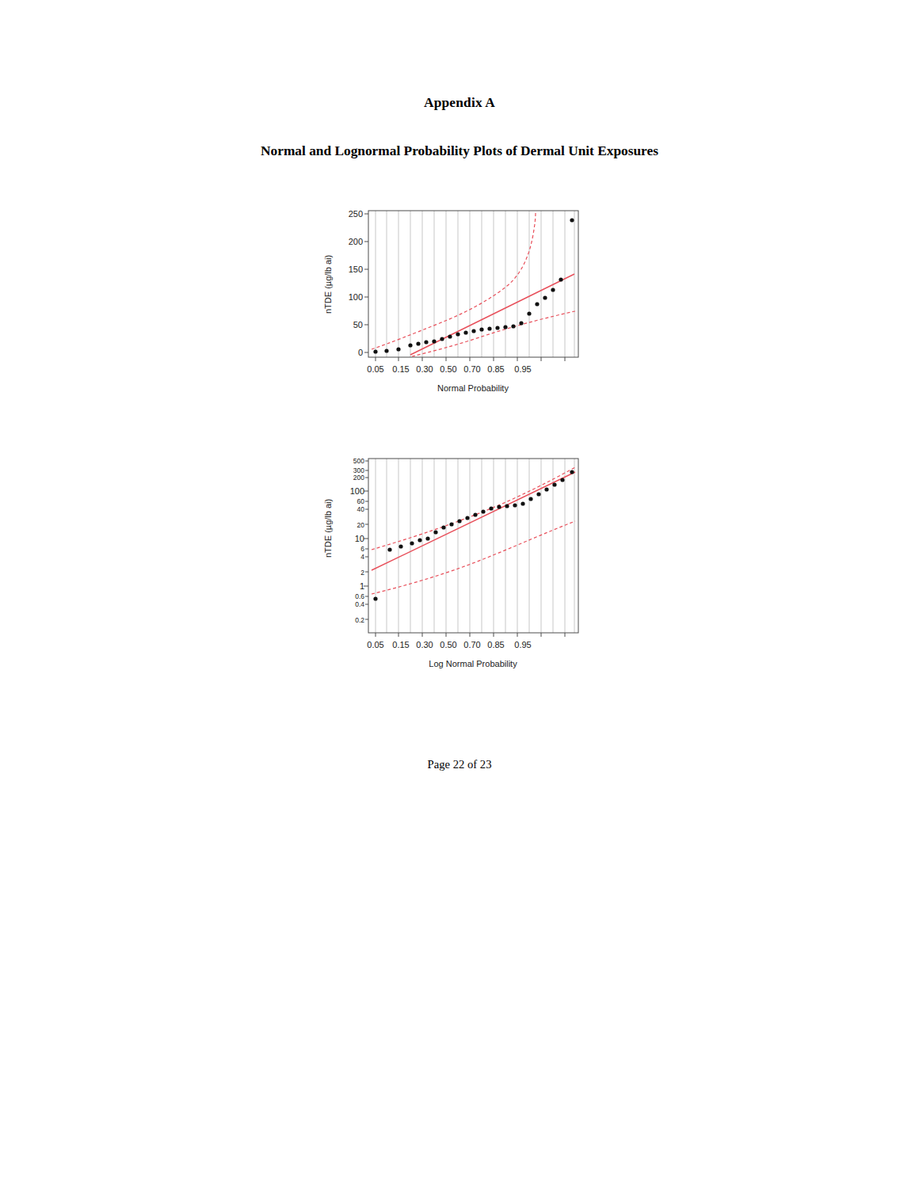Appendix A
Normal and Lognormal Probability Plots of Dermal Unit Exposures
250 200 150 100 50 0 nTDE (µg/lb ai) 0.05 0.15 0.30 0.50 0.70 0.85 0.95 Normal Probability
500 300 200 100 60 40 20 10 6 4 2 1 0.6 0.4 0.2 nTDE (µg/lb ai) 0.05 0.15 0.30 0.50 0.70 0.85 0.95 Log Normal Probability
Page 22 of 23